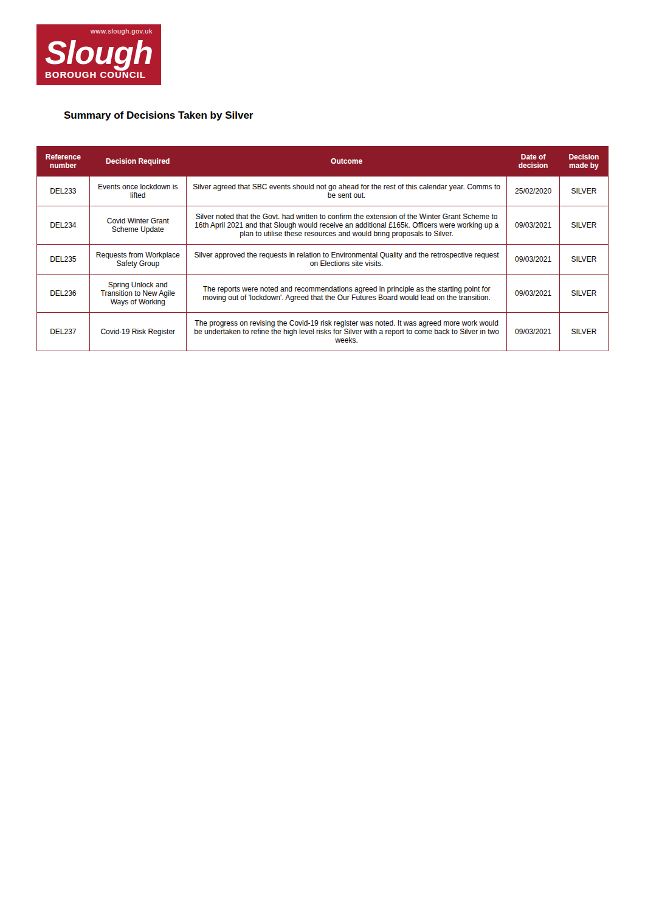www.slough.gov.uk
Slough
BOROUGH COUNCIL
Summary of Decisions Taken by Silver
| Reference number | Decision Required | Outcome | Date of decision | Decision made by |
| --- | --- | --- | --- | --- |
| DEL233 | Events once lockdown is lifted | Silver agreed that SBC events should not go ahead for the rest of this calendar year. Comms to be sent out. | 25/02/2020 | SILVER |
| DEL234 | Covid Winter Grant Scheme Update | Silver noted that the Govt. had written to confirm the extension of the Winter Grant Scheme to 16th April 2021 and that Slough would receive an additional £165k. Officers were working up a plan to utilise these resources and would bring proposals to Silver. | 09/03/2021 | SILVER |
| DEL235 | Requests from Workplace Safety Group | Silver approved the requests in relation to Environmental Quality and the retrospective request on Elections site visits. | 09/03/2021 | SILVER |
| DEL236 | Spring Unlock and Transition to New Agile Ways of Working | The reports were noted and recommendations agreed in principle as the starting point for moving out of 'lockdown'. Agreed that the Our Futures Board would lead on the transition. | 09/03/2021 | SILVER |
| DEL237 | Covid-19 Risk Register | The progress on revising the Covid-19 risk register was noted. It was agreed more work would be undertaken to refine the high level risks for Silver with a report to come back to Silver in two weeks. | 09/03/2021 | SILVER |